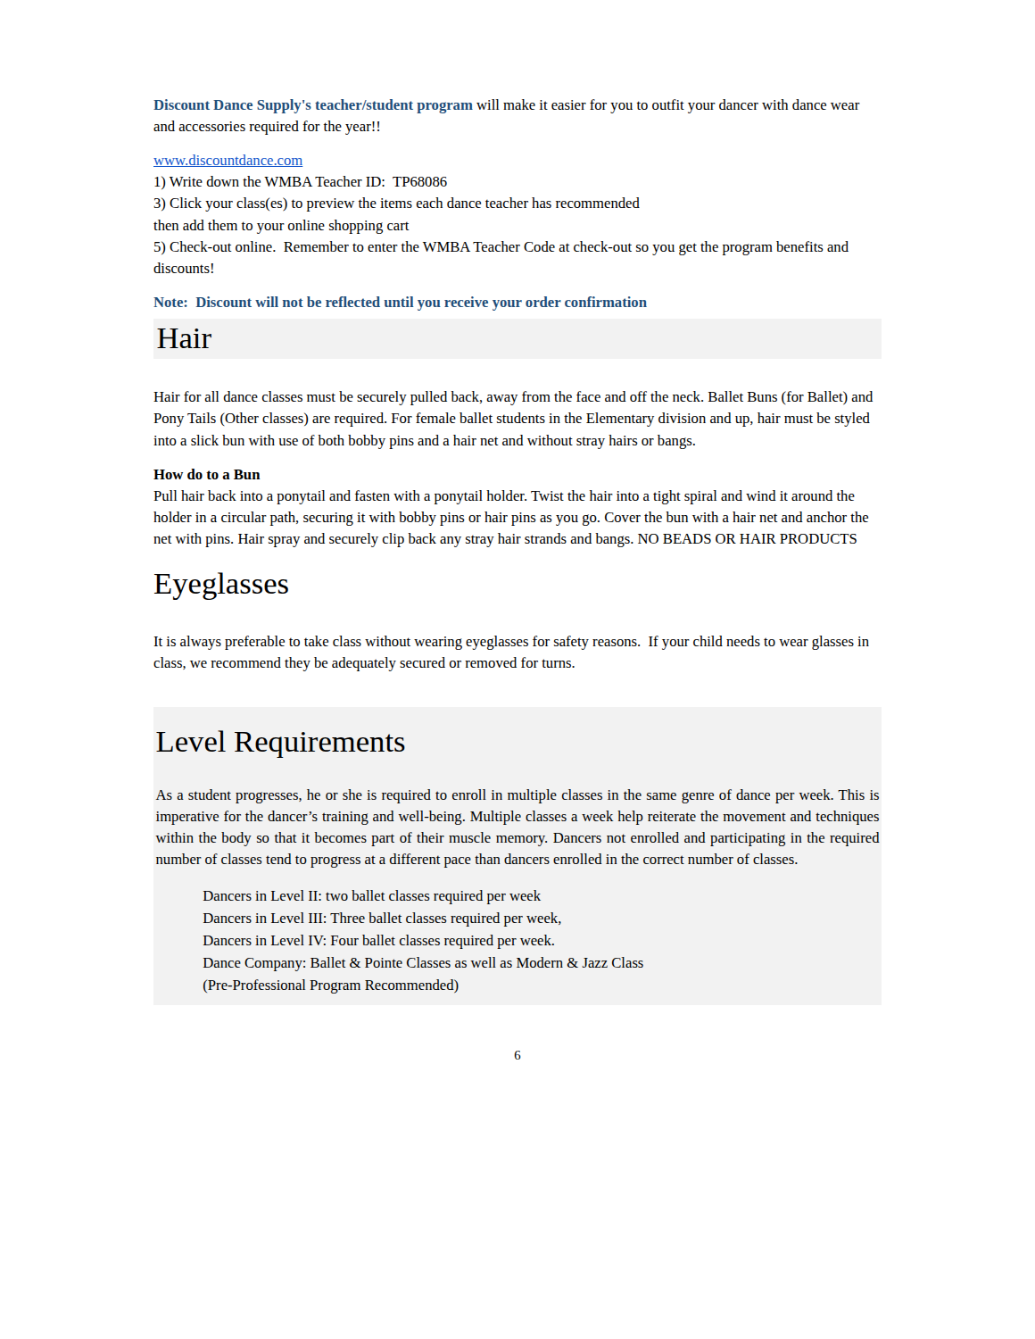Discount Dance Supply's teacher/student program will make it easier for you to outfit your dancer with dance wear and accessories required for the year!!
www.discountdance.com
1) Write down the WMBA Teacher ID: TP68086
3) Click your class(es) to preview the items each dance teacher has recommended
then add them to your online shopping cart
5) Check-out online. Remember to enter the WMBA Teacher Code at check-out so you get the program benefits and discounts!
Note: Discount will not be reflected until you receive your order confirmation
Hair
Hair for all dance classes must be securely pulled back, away from the face and off the neck. Ballet Buns (for Ballet) and Pony Tails (Other classes) are required. For female ballet students in the Elementary division and up, hair must be styled into a slick bun with use of both bobby pins and a hair net and without stray hairs or bangs.
How do to a Bun
Pull hair back into a ponytail and fasten with a ponytail holder. Twist the hair into a tight spiral and wind it around the holder in a circular path, securing it with bobby pins or hair pins as you go. Cover the bun with a hair net and anchor the net with pins. Hair spray and securely clip back any stray hair strands and bangs. NO BEADS OR HAIR PRODUCTS
Eyeglasses
It is always preferable to take class without wearing eyeglasses for safety reasons. If your child needs to wear glasses in class, we recommend they be adequately secured or removed for turns.
Level Requirements
As a student progresses, he or she is required to enroll in multiple classes in the same genre of dance per week. This is imperative for the dancer’s training and well-being. Multiple classes a week help reiterate the movement and techniques within the body so that it becomes part of their muscle memory. Dancers not enrolled and participating in the required number of classes tend to progress at a different pace than dancers enrolled in the correct number of classes.
Dancers in Level II: two ballet classes required per week
Dancers in Level III: Three ballet classes required per week,
Dancers in Level IV: Four ballet classes required per week.
Dance Company: Ballet & Pointe Classes as well as Modern & Jazz Class
(Pre-Professional Program Recommended)
6